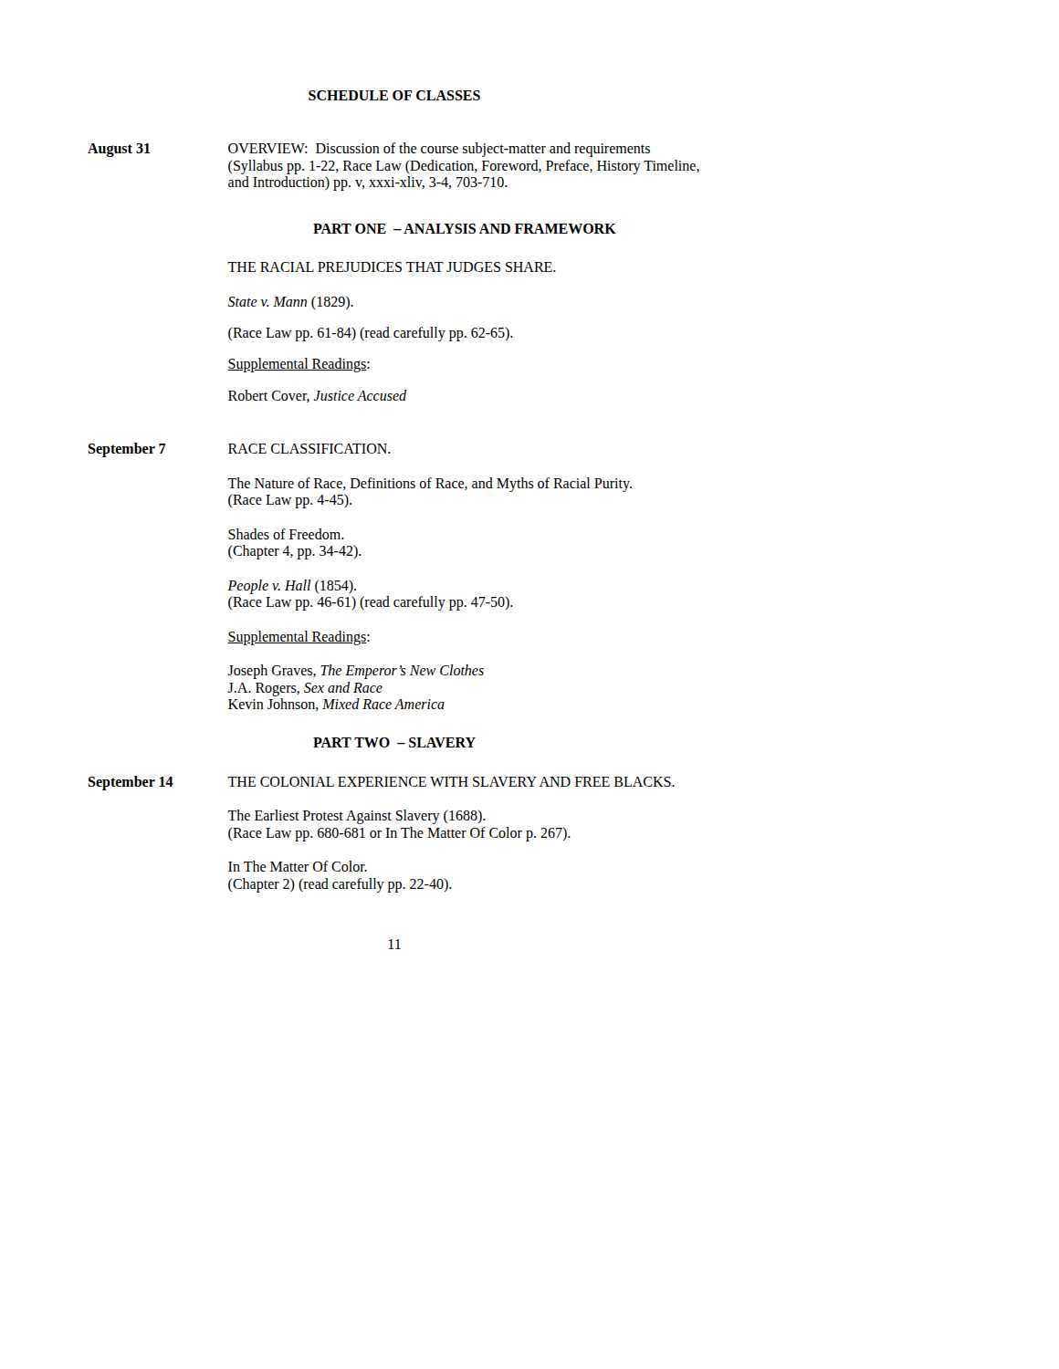SCHEDULE OF CLASSES
August 31
OVERVIEW: Discussion of the course subject-matter and requirements (Syllabus pp. 1-22, Race Law (Dedication, Foreword, Preface, History Timeline, and Introduction) pp. v, xxxi-xliv, 3-4, 703-710.
PART ONE – ANALYSIS AND FRAMEWORK
THE RACIAL PREJUDICES THAT JUDGES SHARE.
State v. Mann (1829).
(Race Law pp. 61-84) (read carefully pp. 62-65).
Supplemental Readings:
Robert Cover, Justice Accused
September 7
RACE CLASSIFICATION.
The Nature of Race, Definitions of Race, and Myths of Racial Purity.
(Race Law pp. 4-45).
Shades of Freedom.
(Chapter 4, pp. 34-42).
People v. Hall (1854).
(Race Law pp. 46-61) (read carefully pp. 47-50).
Supplemental Readings:
Joseph Graves, The Emperor’s New Clothes
J.A. Rogers, Sex and Race
Kevin Johnson, Mixed Race America
PART TWO – SLAVERY
September 14
THE COLONIAL EXPERIENCE WITH SLAVERY AND FREE BLACKS.
The Earliest Protest Against Slavery (1688).
(Race Law pp. 680-681 or In The Matter Of Color p. 267).
In The Matter Of Color.
(Chapter 2) (read carefully pp. 22-40).
11